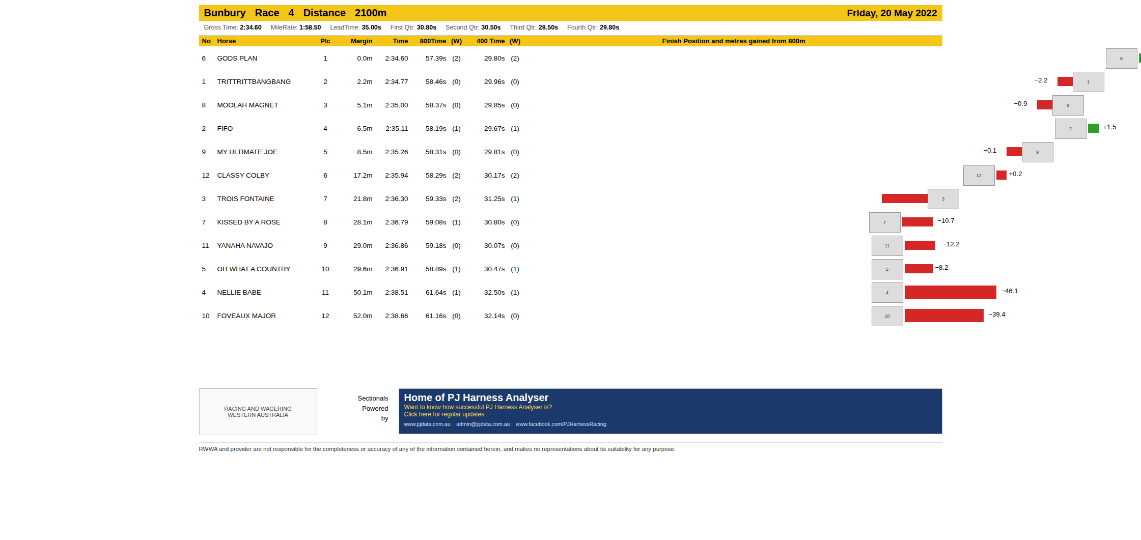Bunbury Race 4 Distance 2100m
Friday, 20 May 2022
Gross Time: 2:34.60
MileRate: 1:58.50
LeadTime: 35.00s
First Qtr: 30.80s
Second Qtr: 30.50s
Third Qtr: 28.50s
Fourth Qtr: 29.80s
No
Horse
Plc
Margin
Time
800Time
(W)
400 Time
(W)
Finish Position and metres gained from 800m
6
GODS PLAN
1
0.0m
2:34.60
57.39s
(2)
29.80s
(2)
6
+12.6
1
TRITTRITTBANGBANG
2
2.2m
2:34.77
58.46s
(0)
29.96s
(0)
1
−2.2
8
MOOLAH MAGNET
3
5.1m
2:35.00
58.37s
(0)
29.85s
(0)
8
−0.9
2
FIFO
4
6.5m
2:35.11
58.19s
(1)
29.67s
(1)
2
+1.5
9
MY ULTIMATE JOE
5
8.5m
2:35.26
58.31s
(0)
29.81s
(0)
9
−0.1
12
CLASSY COLBY
6
17.2m
2:35.94
58.29s
(2)
30.17s
(2)
12
+0.2
3
TROIS FONTAINE
7
21.8m
2:36.30
59.33s
(2)
31.25s
(1)
3
7
KISSED BY A ROSE
8
28.1m
2:36.79
59.08s
(1)
30.80s
(0)
7
−10.7
11
YANAHA NAVAJO
9
29.0m
2:36.86
59.18s
(0)
30.07s
(0)
11
−12.2
5
OH WHAT A COUNTRY
10
29.6m
2:36.91
58.89s
(1)
30.47s
(1)
5
−8.2
4
NELLIE BABE
11
50.1m
2:38.51
61.64s
(1)
32.50s
(1)
4
−46.1
10
FOVEAUX MAJOR
12
52.0m
2:38.66
61.16s
(0)
32.14s
(0)
10
−39.4
RACING AND WAGERING
WESTERN AUSTRALIA
Sectionals
Powered
by
Home of PJ Harness Analyser
Want to know how successful PJ Harness Analyser is?
Click here for regular updates
www.pjdata.com.au admin@pjdata.com.au www.facebook.com/PJHarnessRacing
RWWA and provider are not responsible for the completeness or accuracy of any of the information contained herein, and makes no representations about its suitability for any purpose.